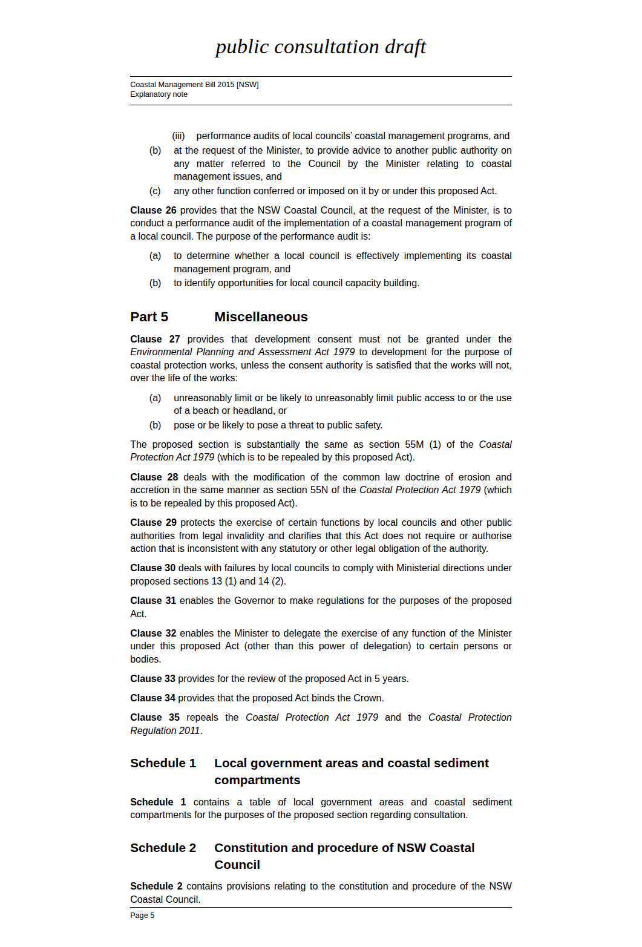public consultation draft
Coastal Management Bill 2015 [NSW]
Explanatory note
(iii)
performance audits of local councils’ coastal management programs, and
(b)
at the request of the Minister, to provide advice to another public authority on any matter referred to the Council by the Minister relating to coastal management issues, and
(c)
any other function conferred or imposed on it by or under this proposed Act.
Clause 26 provides that the NSW Coastal Council, at the request of the Minister, is to conduct a performance audit of the implementation of a coastal management program of a local council. The purpose of the performance audit is:
(a)
to determine whether a local council is effectively implementing its coastal management program, and
(b)
to identify opportunities for local council capacity building.
Part 5 Miscellaneous
Clause 27 provides that development consent must not be granted under the Environmental Planning and Assessment Act 1979 to development for the purpose of coastal protection works, unless the consent authority is satisfied that the works will not, over the life of the works:
(a)
unreasonably limit or be likely to unreasonably limit public access to or the use of a beach or headland, or
(b)
pose or be likely to pose a threat to public safety.
The proposed section is substantially the same as section 55M (1) of the Coastal Protection Act 1979 (which is to be repealed by this proposed Act).
Clause 28 deals with the modification of the common law doctrine of erosion and accretion in the same manner as section 55N of the Coastal Protection Act 1979 (which is to be repealed by this proposed Act).
Clause 29 protects the exercise of certain functions by local councils and other public authorities from legal invalidity and clarifies that this Act does not require or authorise action that is inconsistent with any statutory or other legal obligation of the authority.
Clause 30 deals with failures by local councils to comply with Ministerial directions under proposed sections 13 (1) and 14 (2).
Clause 31 enables the Governor to make regulations for the purposes of the proposed Act.
Clause 32 enables the Minister to delegate the exercise of any function of the Minister under this proposed Act (other than this power of delegation) to certain persons or bodies.
Clause 33 provides for the review of the proposed Act in 5 years.
Clause 34 provides that the proposed Act binds the Crown.
Clause 35 repeals the Coastal Protection Act 1979 and the Coastal Protection Regulation 2011.
Schedule 1 Local government areas and coastal sediment compartments
Schedule 1 contains a table of local government areas and coastal sediment compartments for the purposes of the proposed section regarding consultation.
Schedule 2 Constitution and procedure of NSW Coastal Council
Schedule 2 contains provisions relating to the constitution and procedure of the NSW Coastal Council.
Page 5